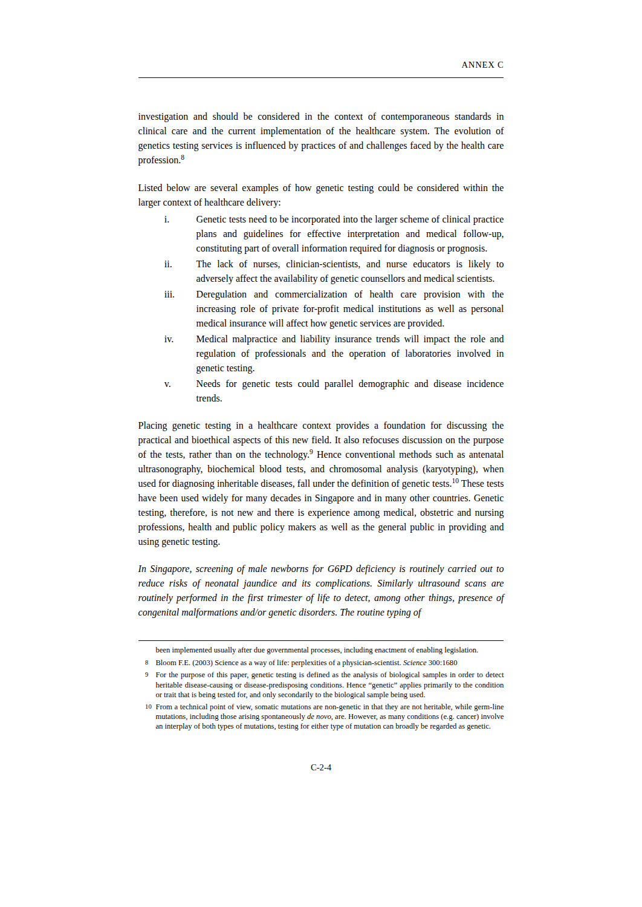ANNEX C
investigation and should be considered in the context of contemporaneous standards in clinical care and the current implementation of the healthcare system. The evolution of genetics testing services is influenced by practices of and challenges faced by the health care profession.8
Listed below are several examples of how genetic testing could be considered within the larger context of healthcare delivery:
i. Genetic tests need to be incorporated into the larger scheme of clinical practice plans and guidelines for effective interpretation and medical follow-up, constituting part of overall information required for diagnosis or prognosis.
ii. The lack of nurses, clinician-scientists, and nurse educators is likely to adversely affect the availability of genetic counsellors and medical scientists.
iii. Deregulation and commercialization of health care provision with the increasing role of private for-profit medical institutions as well as personal medical insurance will affect how genetic services are provided.
iv. Medical malpractice and liability insurance trends will impact the role and regulation of professionals and the operation of laboratories involved in genetic testing.
v. Needs for genetic tests could parallel demographic and disease incidence trends.
Placing genetic testing in a healthcare context provides a foundation for discussing the practical and bioethical aspects of this new field. It also refocuses discussion on the purpose of the tests, rather than on the technology.9 Hence conventional methods such as antenatal ultrasonography, biochemical blood tests, and chromosomal analysis (karyotyping), when used for diagnosing inheritable diseases, fall under the definition of genetic tests.10 These tests have been used widely for many decades in Singapore and in many other countries. Genetic testing, therefore, is not new and there is experience among medical, obstetric and nursing professions, health and public policy makers as well as the general public in providing and using genetic testing.
In Singapore, screening of male newborns for G6PD deficiency is routinely carried out to reduce risks of neonatal jaundice and its complications. Similarly ultrasound scans are routinely performed in the first trimester of life to detect, among other things, presence of congenital malformations and/or genetic disorders. The routine typing of
been implemented usually after due governmental processes, including enactment of enabling legislation.
8 Bloom F.E. (2003) Science as a way of life: perplexities of a physician-scientist. Science 300:1680
9 For the purpose of this paper, genetic testing is defined as the analysis of biological samples in order to detect heritable disease-causing or disease-predisposing conditions. Hence “genetic” applies primarily to the condition or trait that is being tested for, and only secondarily to the biological sample being used.
10 From a technical point of view, somatic mutations are non-genetic in that they are not heritable, while germ-line mutations, including those arising spontaneously de novo, are. However, as many conditions (e.g. cancer) involve an interplay of both types of mutations, testing for either type of mutation can broadly be regarded as genetic.
C-2-4